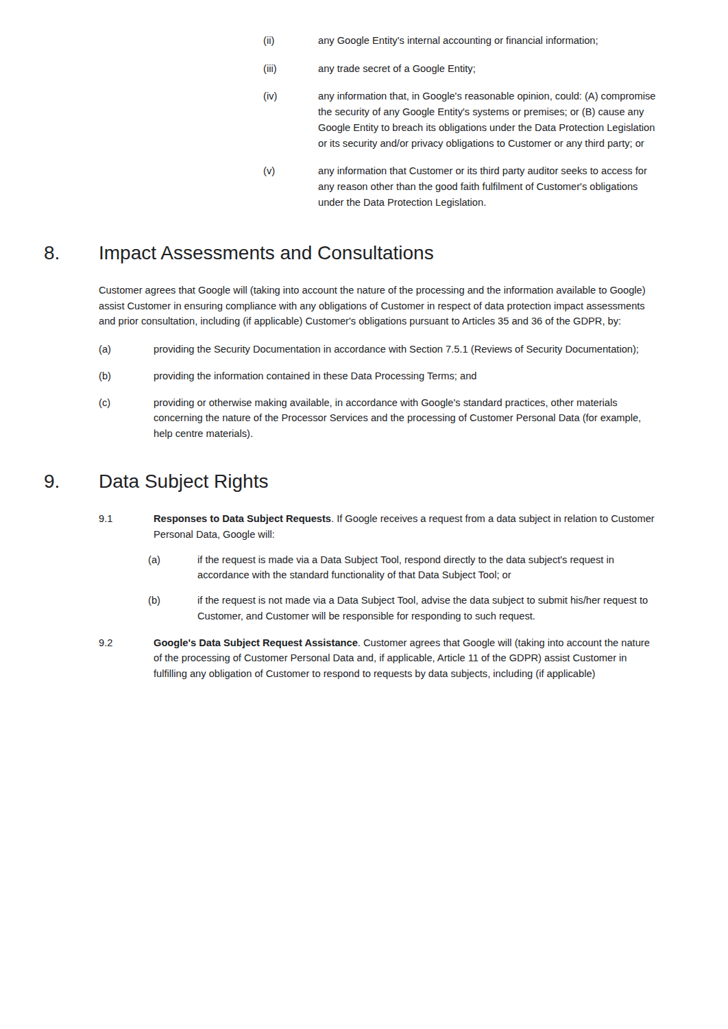(ii) any Google Entity's internal accounting or financial information;
(iii) any trade secret of a Google Entity;
(iv) any information that, in Google's reasonable opinion, could: (A) compromise the security of any Google Entity's systems or premises; or (B) cause any Google Entity to breach its obligations under the Data Protection Legislation or its security and/or privacy obligations to Customer or any third party; or
(v) any information that Customer or its third party auditor seeks to access for any reason other than the good faith fulfilment of Customer's obligations under the Data Protection Legislation.
8. Impact Assessments and Consultations
Customer agrees that Google will (taking into account the nature of the processing and the information available to Google) assist Customer in ensuring compliance with any obligations of Customer in respect of data protection impact assessments and prior consultation, including (if applicable) Customer's obligations pursuant to Articles 35 and 36 of the GDPR, by:
(a) providing the Security Documentation in accordance with Section 7.5.1 (Reviews of Security Documentation);
(b) providing the information contained in these Data Processing Terms; and
(c) providing or otherwise making available, in accordance with Google's standard practices, other materials concerning the nature of the Processor Services and the processing of Customer Personal Data (for example, help centre materials).
9. Data Subject Rights
9.1 Responses to Data Subject Requests. If Google receives a request from a data subject in relation to Customer Personal Data, Google will:
(a) if the request is made via a Data Subject Tool, respond directly to the data subject's request in accordance with the standard functionality of that Data Subject Tool; or
(b) if the request is not made via a Data Subject Tool, advise the data subject to submit his/her request to Customer, and Customer will be responsible for responding to such request.
9.2 Google's Data Subject Request Assistance. Customer agrees that Google will (taking into account the nature of the processing of Customer Personal Data and, if applicable, Article 11 of the GDPR) assist Customer in fulfilling any obligation of Customer to respond to requests by data subjects, including (if applicable)